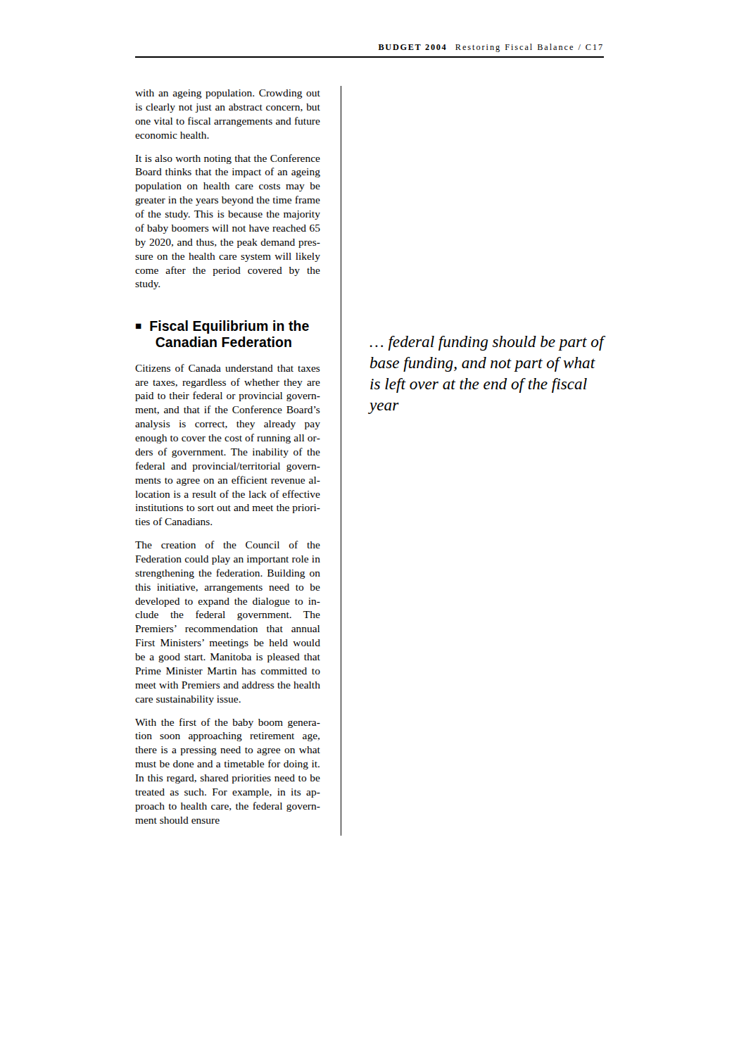BUDGET 2004 Restoring Fiscal Balance / C17
with an ageing population. Crowding out is clearly not just an abstract concern, but one vital to fiscal arrangements and future economic health.
It is also worth noting that the Conference Board thinks that the impact of an ageing population on health care costs may be greater in the years beyond the time frame of the study. This is because the majority of baby boomers will not have reached 65 by 2020, and thus, the peak demand pressure on the health care system will likely come after the period covered by the study.
■Fiscal Equilibrium in the Canadian Federation
Citizens of Canada understand that taxes are taxes, regardless of whether they are paid to their federal or provincial government, and that if the Conference Board’s analysis is correct, they already pay enough to cover the cost of running all orders of government. The inability of the federal and provincial/territorial governments to agree on an efficient revenue allocation is a result of the lack of effective institutions to sort out and meet the priorities of Canadians.
The creation of the Council of the Federation could play an important role in strengthening the federation. Building on this initiative, arrangements need to be developed to expand the dialogue to include the federal government. The Premiers’ recommendation that annual First Ministers’ meetings be held would be a good start. Manitoba is pleased that Prime Minister Martin has committed to meet with Premiers and address the health care sustainability issue.
With the first of the baby boom generation soon approaching retirement age, there is a pressing need to agree on what must be done and a timetable for doing it. In this regard, shared priorities need to be treated as such. For example, in its approach to health care, the federal government should ensure
… federal funding should be part of base funding, and not part of what is left over at the end of the fiscal year